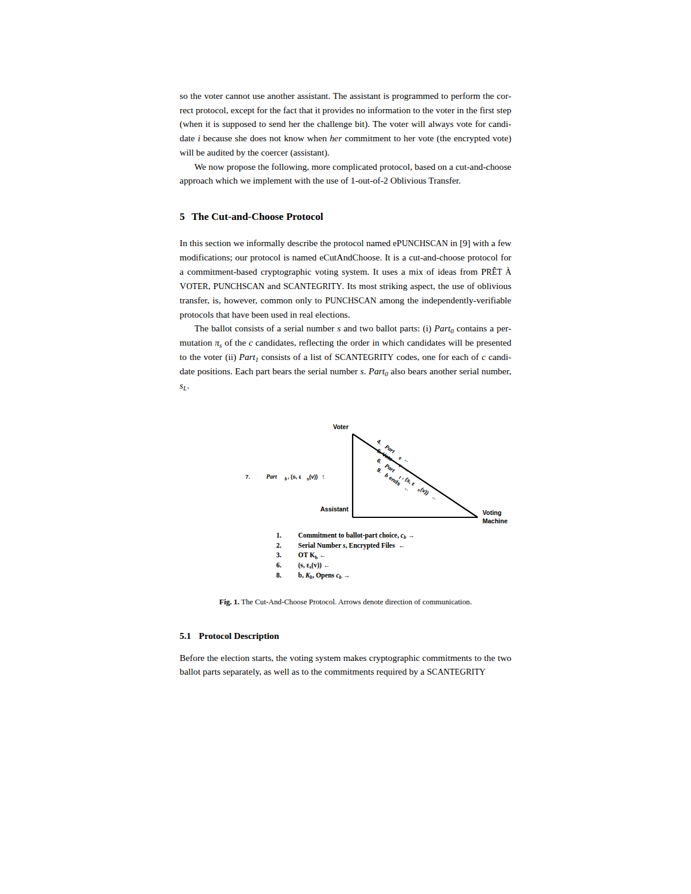so the voter cannot use another assistant. The assistant is programmed to perform the correct protocol, except for the fact that it provides no information to the voter in the first step (when it is supposed to send her the challenge bit). The voter will always vote for candidate i because she does not know when her commitment to her vote (the encrypted vote) will be audited by the coercer (assistant).
We now propose the following, more complicated protocol, based on a cut-and-choose approach which we implement with the use of 1-out-of-2 Oblivious Transfer.
5 The Cut-and-Choose Protocol
In this section we informally describe the protocol named e PUNCHSCAN in [9] with a few modifications; our protocol is named eCutAndChoose. It is a cut-and-choose protocol for a commitment-based cryptographic voting system. It uses a mix of ideas from PRÊT À VOTER, PUNCHSCAN and SCANTEGRITY. Its most striking aspect, the use of oblivious transfer, is, however, common only to PUNCHSCAN among the independently-verifiable protocols that have been used in real elections.
The ballot consists of a serial number s and two ballot parts: (i) Part0 contains a permutation πs of the c candidates, reflecting the order in which candidates will be presented to the voter (ii) Part1 consists of a list of SCANTEGRITY codes, one for each of c candidate positions. Each part bears the serial number s. Part0 also bears another serial number, sL.
Voter Assistant Voting Machine 7. Part b , (s, ε s (v)) ↑ 4. Part 0 ← 5. Vote v → 6. Part 1 , (s, ε s (v)) ← 9. b ends ←
| 1. | Commitment to ballot-part choice, c b → |
| 2. | Serial Number s , Encrypted Files ← |
| 3. | OT K b ← |
| 6. | (s, ε s (v)) ← |
| 8. | b, K b , Opens c b → |
Fig. 1. The Cut-And-Choose Protocol. Arrows denote direction of communication.
5.1 Protocol Description
Before the election starts, the voting system makes cryptographic commitments to the two ballot parts separately, as well as to the commitments required by a SCANTEGRITY